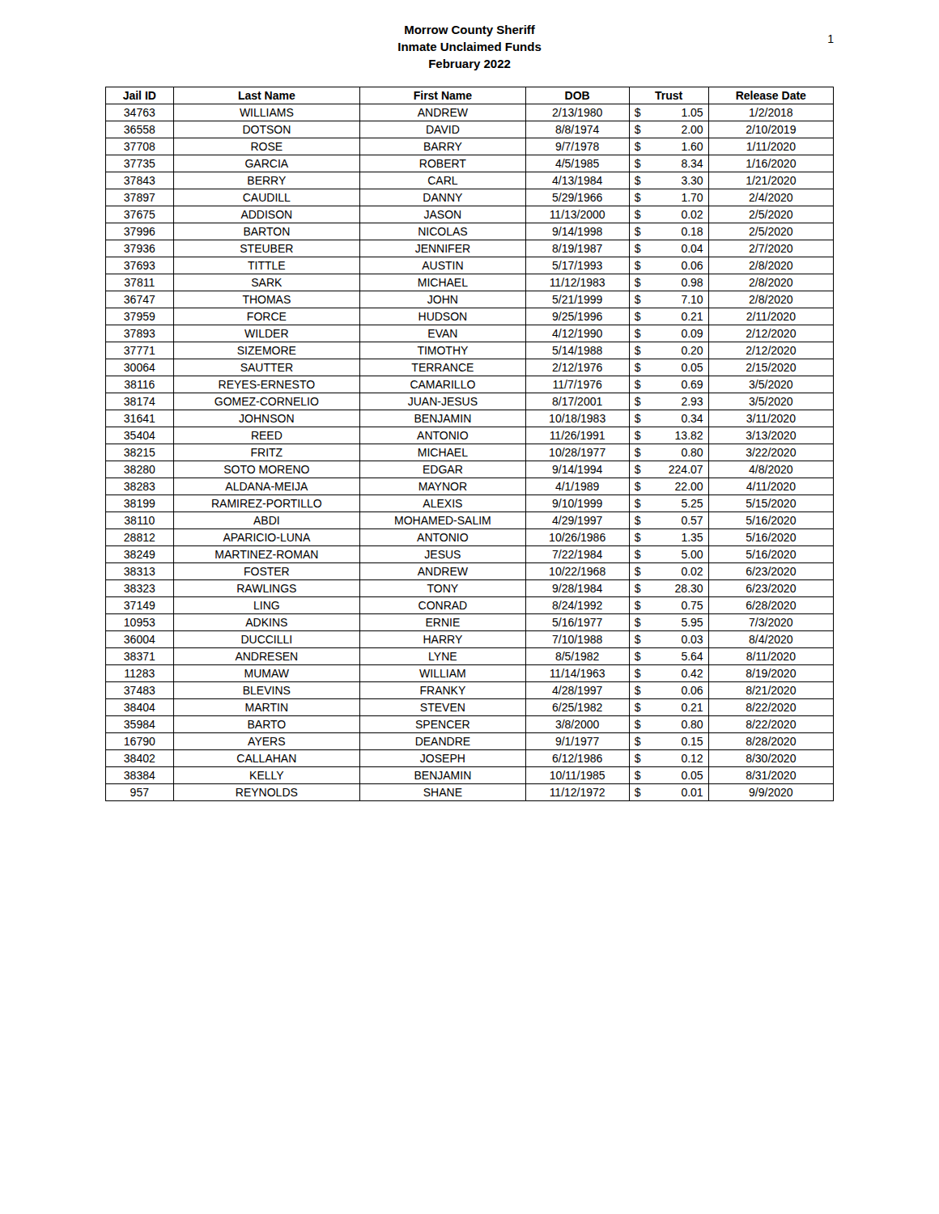1
Morrow County Sheriff
Inmate Unclaimed Funds
February 2022
Inmate Unclaimed Funds, February 2022
| Jail ID | Last Name | First Name | DOB | Trust | Release Date |
| --- | --- | --- | --- | --- | --- |
| 34763 | WILLIAMS | ANDREW | 2/13/1980 | $ | 1.05 | 1/2/2018 |
| 36558 | DOTSON | DAVID | 8/8/1974 | $ | 2.00 | 2/10/2019 |
| 37708 | ROSE | BARRY | 9/7/1978 | $ | 1.60 | 1/11/2020 |
| 37735 | GARCIA | ROBERT | 4/5/1985 | $ | 8.34 | 1/16/2020 |
| 37843 | BERRY | CARL | 4/13/1984 | $ | 3.30 | 1/21/2020 |
| 37897 | CAUDILL | DANNY | 5/29/1966 | $ | 1.70 | 2/4/2020 |
| 37675 | ADDISON | JASON | 11/13/2000 | $ | 0.02 | 2/5/2020 |
| 37996 | BARTON | NICOLAS | 9/14/1998 | $ | 0.18 | 2/5/2020 |
| 37936 | STEUBER | JENNIFER | 8/19/1987 | $ | 0.04 | 2/7/2020 |
| 37693 | TITTLE | AUSTIN | 5/17/1993 | $ | 0.06 | 2/8/2020 |
| 37811 | SARK | MICHAEL | 11/12/1983 | $ | 0.98 | 2/8/2020 |
| 36747 | THOMAS | JOHN | 5/21/1999 | $ | 7.10 | 2/8/2020 |
| 37959 | FORCE | HUDSON | 9/25/1996 | $ | 0.21 | 2/11/2020 |
| 37893 | WILDER | EVAN | 4/12/1990 | $ | 0.09 | 2/12/2020 |
| 37771 | SIZEMORE | TIMOTHY | 5/14/1988 | $ | 0.20 | 2/12/2020 |
| 30064 | SAUTTER | TERRANCE | 2/12/1976 | $ | 0.05 | 2/15/2020 |
| 38116 | REYES-ERNESTO | CAMARILLO | 11/7/1976 | $ | 0.69 | 3/5/2020 |
| 38174 | GOMEZ-CORNELIO | JUAN-JESUS | 8/17/2001 | $ | 2.93 | 3/5/2020 |
| 31641 | JOHNSON | BENJAMIN | 10/18/1983 | $ | 0.34 | 3/11/2020 |
| 35404 | REED | ANTONIO | 11/26/1991 | $ | 13.82 | 3/13/2020 |
| 38215 | FRITZ | MICHAEL | 10/28/1977 | $ | 0.80 | 3/22/2020 |
| 38280 | SOTO MORENO | EDGAR | 9/14/1994 | $ | 224.07 | 4/8/2020 |
| 38283 | ALDANA-MEIJA | MAYNOR | 4/1/1989 | $ | 22.00 | 4/11/2020 |
| 38199 | RAMIREZ-PORTILLO | ALEXIS | 9/10/1999 | $ | 5.25 | 5/15/2020 |
| 38110 | ABDI | MOHAMED-SALIM | 4/29/1997 | $ | 0.57 | 5/16/2020 |
| 28812 | APARICIO-LUNA | ANTONIO | 10/26/1986 | $ | 1.35 | 5/16/2020 |
| 38249 | MARTINEZ-ROMAN | JESUS | 7/22/1984 | $ | 5.00 | 5/16/2020 |
| 38313 | FOSTER | ANDREW | 10/22/1968 | $ | 0.02 | 6/23/2020 |
| 38323 | RAWLINGS | TONY | 9/28/1984 | $ | 28.30 | 6/23/2020 |
| 37149 | LING | CONRAD | 8/24/1992 | $ | 0.75 | 6/28/2020 |
| 10953 | ADKINS | ERNIE | 5/16/1977 | $ | 5.95 | 7/3/2020 |
| 36004 | DUCCILLI | HARRY | 7/10/1988 | $ | 0.03 | 8/4/2020 |
| 38371 | ANDRESEN | LYNE | 8/5/1982 | $ | 5.64 | 8/11/2020 |
| 11283 | MUMAW | WILLIAM | 11/14/1963 | $ | 0.42 | 8/19/2020 |
| 37483 | BLEVINS | FRANKY | 4/28/1997 | $ | 0.06 | 8/21/2020 |
| 38404 | MARTIN | STEVEN | 6/25/1982 | $ | 0.21 | 8/22/2020 |
| 35984 | BARTO | SPENCER | 3/8/2000 | $ | 0.80 | 8/22/2020 |
| 16790 | AYERS | DEANDRE | 9/1/1977 | $ | 0.15 | 8/28/2020 |
| 38402 | CALLAHAN | JOSEPH | 6/12/1986 | $ | 0.12 | 8/30/2020 |
| 38384 | KELLY | BENJAMIN | 10/11/1985 | $ | 0.05 | 8/31/2020 |
| 957 | REYNOLDS | SHANE | 11/12/1972 | $ | 0.01 | 9/9/2020 |